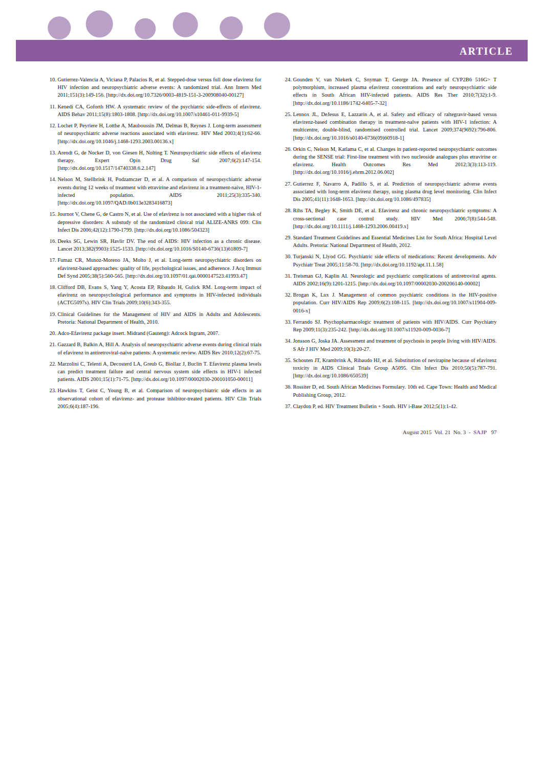ARTICLE
Gutierrez-Valencia A, Viciana P, Palacios R, et al. Stepped-dose versus full dose efavirenz for HIV infection and neuropsychiatric adverse events: A randomized trial. Ann Intern Med 2011;151(3):149-156. [http://dx.doi.org/10.7326/0003-4819-151-3-200908040-00127]
Kenedi CA, Goforth HW. A systematic review of the psychiatric side-effects of efavirenz. AIDS Behav 2011;15(8):1803-1808. [http://dx.doi.org/10.1007/s10461-011-9939-5]
Lochet P, Peyriere H, Lotthe A, Mauboussin JM, Delmas B, Reynes J. Long-term assessment of neuropsychiatric adverse reactions associated with efavirenz. HIV Med 2003;4(1):62-66. [http://dx.doi.org/10.1046/j.1468-1293.2003.00136.x]
Arendt G, de Nocker D, von Giesen H, Nolting T. Neuropsychiatric side effects of efavirenz therapy. Expert Opin Drug Saf 2007;6(2):147-154. [http://dx.doi.org/10.1517/14740338.6.2.147]
Nelson M, Stellbrink H, Podzamczer D, et al. A comparison of neuropsychiatric adverse events during 12 weeks of treatment with etravirine and efavirenz in a treatment-naive, HIV-1-infected population. AIDS 2011;25(3):335-340. [http://dx.doi.org/10.1097/QAD.0b013e3283416873]
Journot V, Chene G, de Castro N, et al. Use of efavirenz is not associated with a higher risk of depressive disorders: A substudy of the randomized clinical trial ALIZE-ANRS 099. Clin Infect Dis 2006;42(12):1790-1799. [http://dx.doi.org/10.1086/504323]
Deeks SG, Lewin SR, Havlir DV. The end of AIDS: HIV infection as a chronic disease. Lancet 2013;382(9903):1525-1533. [http://dx.doi.org/10.1016/S0140-6736(13)61809-7]
Fumaz CR, Munoz-Moreno JA, Molto J, et al. Long-term neuropsychiatric disorders on efavirenz-based approaches: quality of life, psychological issues, and adherence. J Acq Immun Def Synd 2005;38(5):560-565. [http://dx.doi.org/10.1097/01.qai.0000147523.41993.47]
Clifford DB, Evans S, Yang Y, Acosta EP, Ribaudo H, Gulick RM. Long-term impact of efavirenz on neuropsychological performance and symptoms in HIV-infected individuals (ACTG5097s). HIV Clin Trials 2009;10(6):343-355.
Clinical Guidelines for the Management of HIV and AIDS in Adults and Adolescents. Pretoria: National Department of Health, 2010.
Adco-Efavirenz package insert. Midrand (Gauteng): Adcock Ingram, 2007.
Gazzard B, Balkin A, Hill A. Analysis of neuropsychiatric adverse events during clinical trials of efavirenz in antiretroviral-naïve patients: A systematic review. AIDS Rev 2010;12(2):67-75.
Marzolini C, Telenti A, Decosterd LA, Greub G, Biollaz J, Buclin T. Efavirenz plasma levels can predict treatment failure and central nervous system side effects in HIV-1 infected patients. AIDS 2001;15(1):71-75. [http://dx.doi.org/10.1097/00002030-200101050-00011]
Hawkins T, Geist C, Young B, et al. Comparison of neuropsychiatric side effects in an observational cohort of efavirenz- and protease inhibitor-treated patients. HIV Clin Trials 2005;6(4):187-196.
Gounden V, van Niekerk C, Snyman T, George JA. Presence of CYP2B6 516G> T polymorphism, increased plasma efavirenz concentrations and early neuropsychiatric side effects in South African HIV-infected patients. AIDS Res Ther 2010;7(32):1-9. [http://dx.doi.org/10.1186/1742-6405-7-32]
Lennox JL, DeJesus E, Lazzarin A, et al. Safety and efficacy of raltegravir-based versus efavirenz-based combination therapy in treatment-naïve patients with HIV-1 infection: A multicentre, double-blind, randomised controlled trial. Lancet 2009;374(9692):796-806. [http://dx.doi.org/10.1016/s0140-6736(09)60918-1]
Orkin C, Nelson M, Katlama C, et al. Changes in patient-reported neuropsychiatric outcomes during the SENSE trial: First-line treatment with two nucleoside analogues plus etravirine or efavirenz. Health Outcomes Res Med 2012;3(3):113-119. [http://dx.doi.org/10.1016/j.ehrm.2012.06.002]
Gutierrez F, Navarro A, Padillo S, et al. Prediction of neuropsychiatric adverse events associated with long-term efavirenz therapy, using plasma drug level monitoring. Clin Infect Dis 2005;41(11):1648-1653. [http://dx.doi.org/10.1086/497835]
Rihs TA, Begley K, Smith DE, et al. Efavirenz and chronic neuropsychiatric symptoms: A cross-sectional case control study. HIV Med 2006;7(8):544-548. [http://dx.doi.org/10.1111/j.1468-1293.2006.00419.x]
Standard Treatment Guidelines and Essential Medicines List for South Africa: Hospital Level Adults. Pretoria: National Department of Health, 2012.
Turjanski N, Llyod GG. Psychiatric side effects of medications: Recent developments. Adv Psychiatr Treat 2005;11:58-70. [http://dx.doi.org/10.1192/apt.11.1.58]
Treisman GJ, Kaplin AI. Neurologic and psychiatric complications of antiretroviral agents. AIDS 2002;16(9):1201-1215. [http://dx.doi.org/10.1097/00002030-200206140-00002]
Brogan K, Lux J. Management of common psychiatric conditions in the HIV-positive population. Curr HIV/AIDS Rep 2009;6(2):108-115. [http://dx.doi.org/10.1007/s11904-009-0016-x]
Ferrando SJ. Psychopharmacologic treatment of patients with HIV/AIDS. Curr Psychiatry Rep 2009;11(3):235-242. [http://dx.doi.org/10.1007/s11920-009-0036-7]
Jonsson G, Joska JA. Assessment and treatment of psychosis in people living with HIV/AIDS. S Afr J HIV Med 2009;10(3):20-27.
Schouten JT, Krambrink A, Ribaudo HJ, et al. Substitution of nevirapine because of efavirenz toxicity in AIDS Clinical Trials Group A5095. Clin Infect Dis 2010;50(5):787-791. [http://dx.doi.org/10.1086/650539]
Rossiter D, ed. South African Medicines Formulary. 10th ed. Cape Town: Health and Medical Publishing Group, 2012.
Claydon P, ed. HIV Treatment Bulletin + South. HIV i-Base 2012;5(1):1-42.
August 2015 Vol. 21 No. 3 - SAJP 97